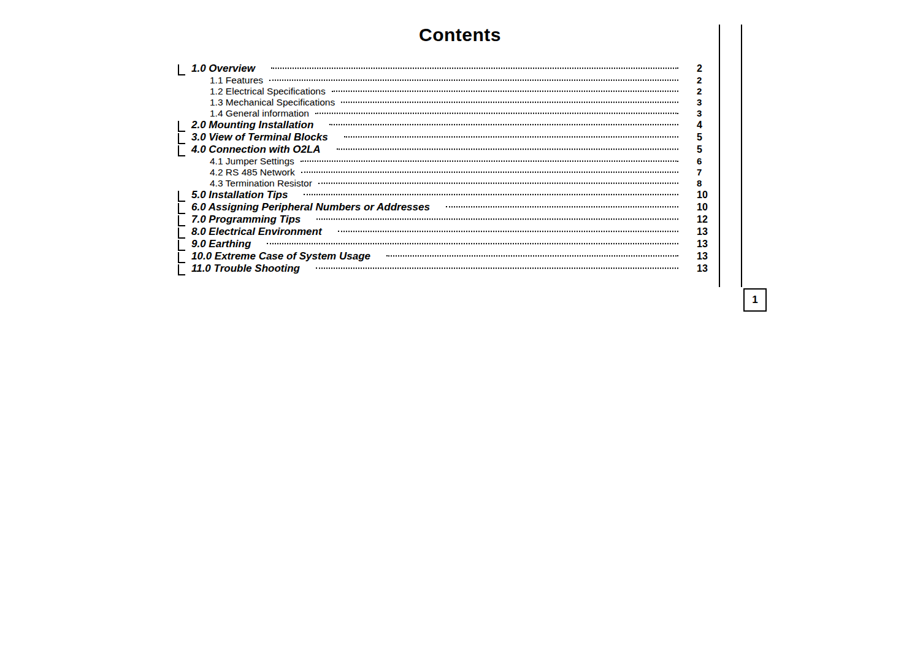Contents
1.0 Overview 2
1.1 Features 2
1.2 Electrical Specifications 2
1.3 Mechanical Specifications 3
1.4 General information 3
2.0 Mounting Installation 4
3.0 View of Terminal Blocks 5
4.0 Connection with O2LA 5
4.1 Jumper Settings 6
4.2 RS 485 Network 7
4.3 Termination Resistor 8
5.0 Installation Tips 10
6.0 Assigning Peripheral Numbers or Addresses 10
7.0 Programming Tips 12
8.0 Electrical Environment 13
9.0 Earthing 13
10.0 Extreme Case of System Usage 13
11.0 Trouble Shooting 13
1